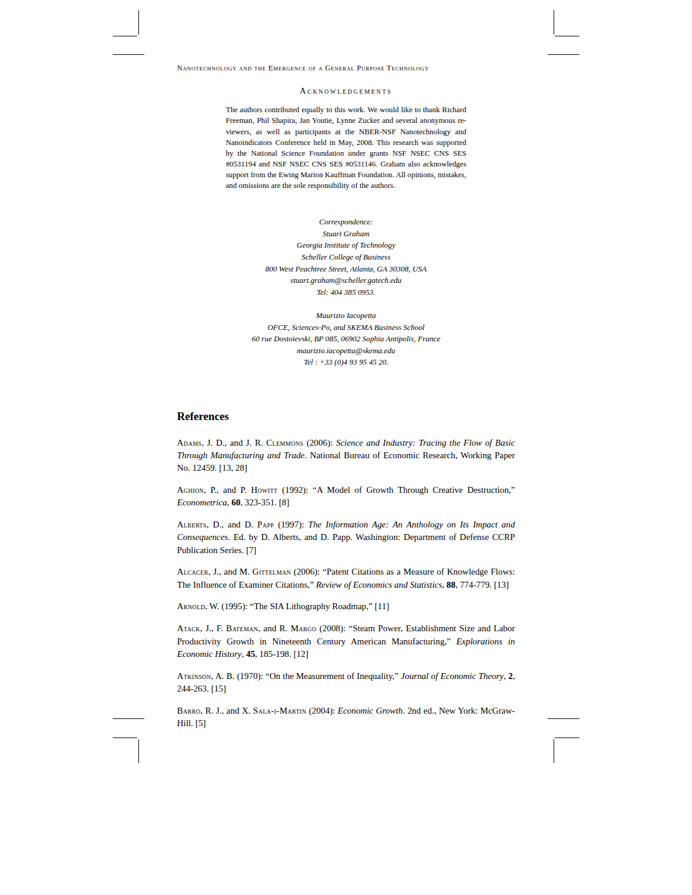Nanotechnology and the Emergence of a General Purpose Technology
Acknowledgements
The authors contributed equally to this work. We would like to thank Richard Freeman, Phil Shapira, Jan Youtie, Lynne Zucker and several anonymous reviewers, as well as participants at the NBER-NSF Nanotechnology and Nanoindicators Conference held in May, 2008. This research was supported by the National Science Foundation under grants NSF NSEC CNS SES #0531194 and NSF NSEC CNS SES #0531146. Graham also acknowledges support from the Ewing Marion Kauffman Foundation. All opinions, mistakes, and omissions are the sole responsibility of the authors.
Correspondence:
Stuart Graham
Georgia Institute of Technology
Scheller College of Business
800 West Peachtree Street, Atlanta, GA 30308, USA
stuart.graham@scheller.gatech.edu
Tel: 404 385 0953.
Maurizio Iacopetta
OFCE, Sciences-Po, and SKEMA Business School
60 rue Dostoievski, BP 085, 06902 Sophia Antipolis, France
maurizio.iacopetta@skema.edu
Tel : +33 (0)4 93 95 45 20.
References
Adams, J. D., and J. R. Clemmons (2006): Science and Industry: Tracing the Flow of Basic Through Manufacturing and Trade. National Bureau of Economic Research, Working Paper No. 12459. [13, 28]
Aghion, P., and P. Howitt (1992): “A Model of Growth Through Creative Destruction,” Econometrica, 60, 323-351. [8]
Alberts, D., and D. Papp (1997): The Information Age: An Anthology on Its Impact and Consequences. Ed. by D. Alberts, and D. Papp. Washington: Department of Defense CCRP Publication Series. [7]
Alcacer, J., and M. Gittelman (2006): “Patent Citations as a Measure of Knowledge Flows: The Influence of Examiner Citations,” Review of Economics and Statistics, 88, 774-779. [13]
Arnold, W. (1995): “The SIA Lithography Roadmap,” [11]
Atack, J., F. Bateman, and R. Margo (2008): “Steam Power, Establishment Size and Labor Productivity Growth in Nineteenth Century American Manufacturing,” Explorations in Economic History, 45, 185-198. [12]
Atkinson, A. B. (1970): “On the Measurement of Inequality,” Journal of Economic Theory, 2, 244-263. [15]
Barro, R. J., and X. Sala-i-Martin (2004): Economic Growth. 2nd ed., New York: McGraw-Hill. [5]